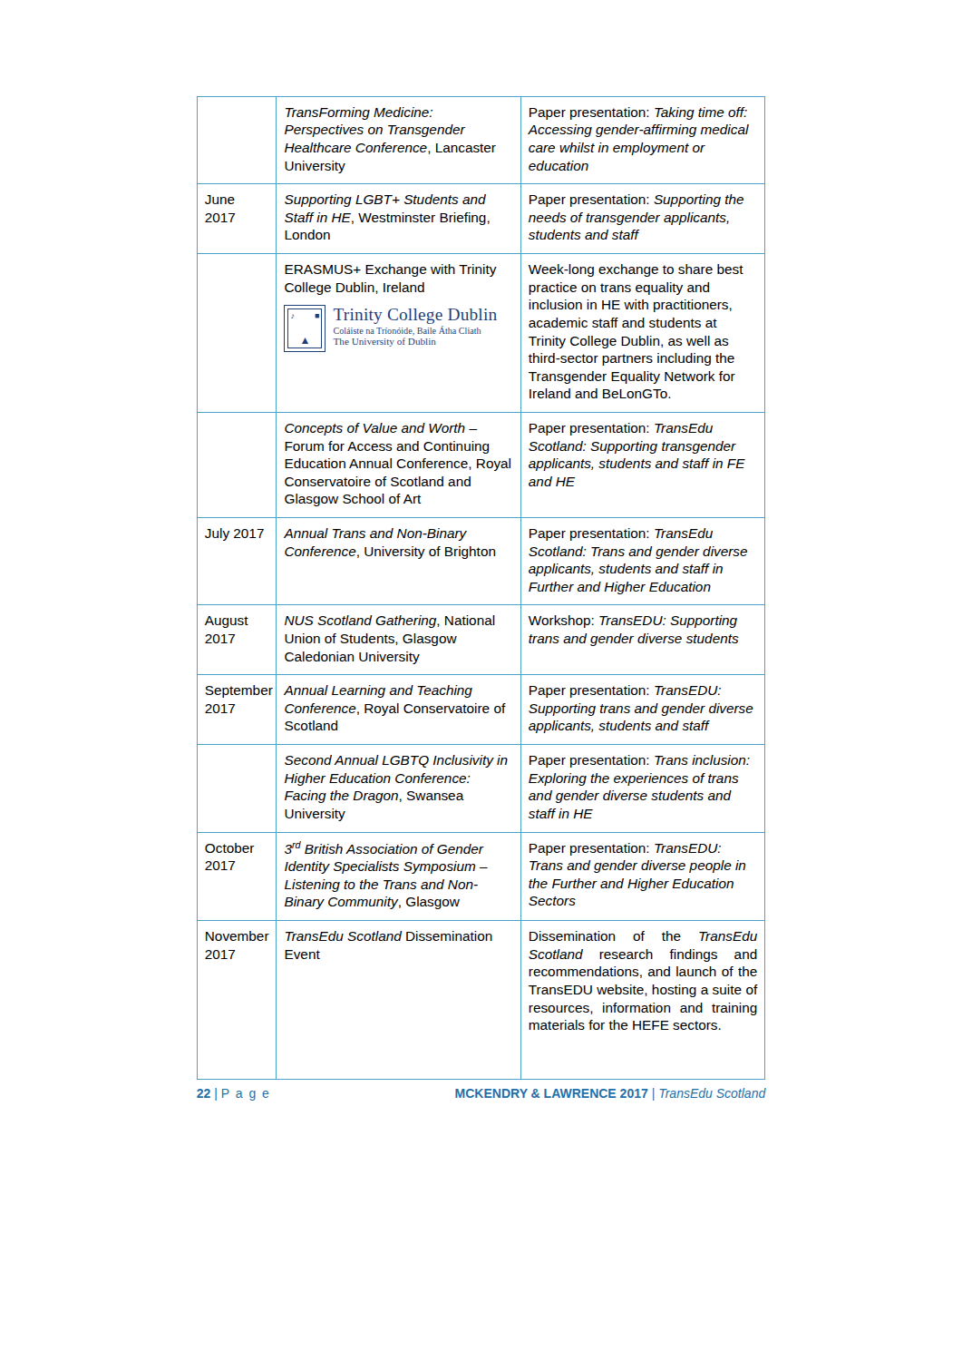| | TransForming Medicine: Perspectives on Transgender Healthcare Conference , Lancaster University | Paper presentation: Taking time off: Accessing gender-affirming medical care whilst in employment or education |
| June 2017 | Supporting LGBT+ Students and Staff in HE , Westminster Briefing, London | Paper presentation: Supporting the needs of transgender applicants, students and staff |
| | ERASMUS+ Exchange with Trinity College Dublin, Ireland ♪ ■ ▲ Trinity College Dublin Coláiste na Tríonóide, Baile Átha Cliath The University of Dublin | Week-long exchange to share best practice on trans equality and inclusion in HE with practitioners, academic staff and students at Trinity College Dublin, as well as third-sector partners including the Transgender Equality Network for Ireland and BeLonGTo. |
| | Concepts of Value and Worth – Forum for Access and Continuing Education Annual Conference, Royal Conservatoire of Scotland and Glasgow School of Art | Paper presentation: TransEdu Scotland: Supporting transgender applicants, students and staff in FE and HE |
| July 2017 | Annual Trans and Non-Binary Conference , University of Brighton | Paper presentation: TransEdu Scotland: Trans and gender diverse applicants, students and staff in Further and Higher Education |
| August 2017 | NUS Scotland Gathering , National Union of Students, Glasgow Caledonian University | Workshop: TransEDU: Supporting trans and gender diverse students |
| September 2017 | Annual Learning and Teaching Conference , Royal Conservatoire of Scotland | Paper presentation: TransEDU: Supporting trans and gender diverse applicants, students and staff |
| | Second Annual LGBTQ Inclusivity in Higher Education Conference: Facing the Dragon , Swansea University | Paper presentation: Trans inclusion: Exploring the experiences of trans and gender diverse students and staff in HE |
| October 2017 | 3 rd British Association of Gender Identity Specialists Symposium – Listening to the Trans and Non-Binary Community , Glasgow | Paper presentation: TransEDU: Trans and gender diverse people in the Further and Higher Education Sectors |
| November 2017 | TransEdu Scotland Dissemination Event | Dissemination of the TransEdu Scotland research findings and recommendations, and launch of the TransEDU website, hosting a suite of resources, information and training materials for the HEFE sectors. |
22 | P a g e
MCKENDRY & LAWRENCE 2017 | TransEdu Scotland